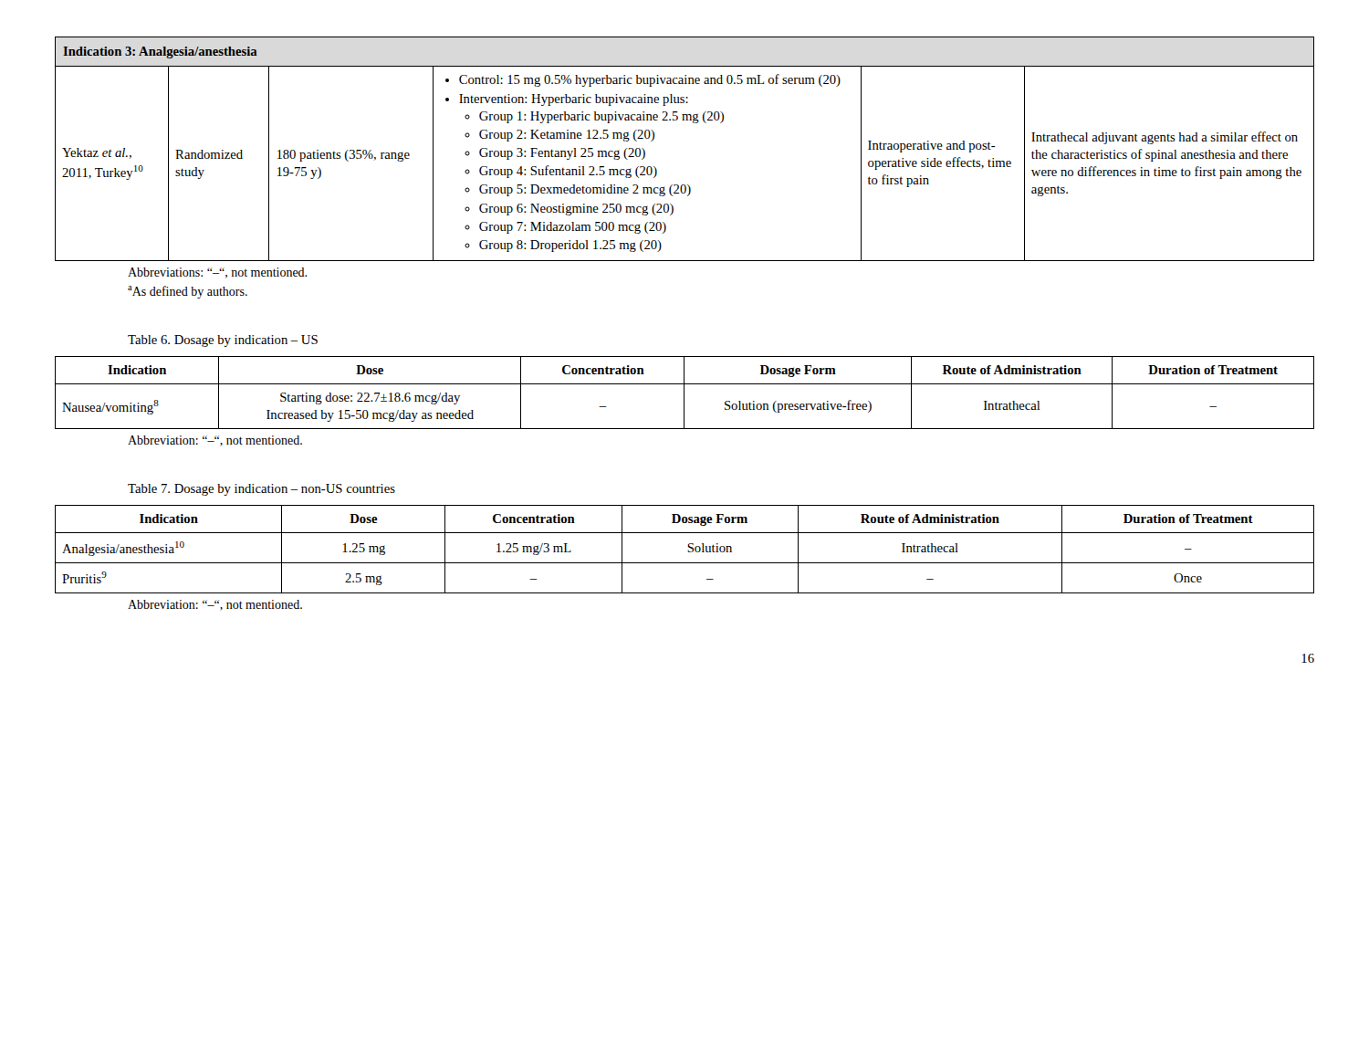| Indication 3: Analgesia/anesthesia |
| Yektaz et al. , 2011, Turkey 10 | Randomized study | 180 patients (35%, range 19-75 y) | Control: 15 mg 0.5% hyperbaric bupivacaine and 0.5 mL of serum (20) Intervention: Hyperbaric bupivacaine plus: Group 1: Hyperbaric bupivacaine 2.5 mg (20) Group 2: Ketamine 12.5 mg (20) Group 3: Fentanyl 25 mcg (20) Group 4: Sufentanil 2.5 mcg (20) Group 5: Dexmedetomidine 2 mcg (20) Group 6: Neostigmine 250 mcg (20) Group 7: Midazolam 500 mcg (20) Group 8: Droperidol 1.25 mg (20) | Intraoperative and post-operative side effects, time to first pain | Intrathecal adjuvant agents had a similar effect on the characteristics of spinal anesthesia and there were no differences in time to first pain among the agents. |
Abbreviations: “–“, not mentioned.
aAs defined by authors.
Table 6. Dosage by indication – US
| Indication | Dose | Concentration | Dosage Form | Route of Administration | Duration of Treatment |
| --- | --- | --- | --- | --- | --- |
| Nausea/vomiting 8 | Starting dose: 22.7±18.6 mcg/day Increased by 15-50 mcg/day as needed | – | Solution (preservative-free) | Intrathecal | – |
Abbreviation: “–“, not mentioned.
Table 7. Dosage by indication – non-US countries
| Indication | Dose | Concentration | Dosage Form | Route of Administration | Duration of Treatment |
| --- | --- | --- | --- | --- | --- |
| Analgesia/anesthesia 10 | 1.25 mg | 1.25 mg/3 mL | Solution | Intrathecal | – |
| Pruritis 9 | 2.5 mg | – | – | – | Once |
Abbreviation: “–“, not mentioned.
16